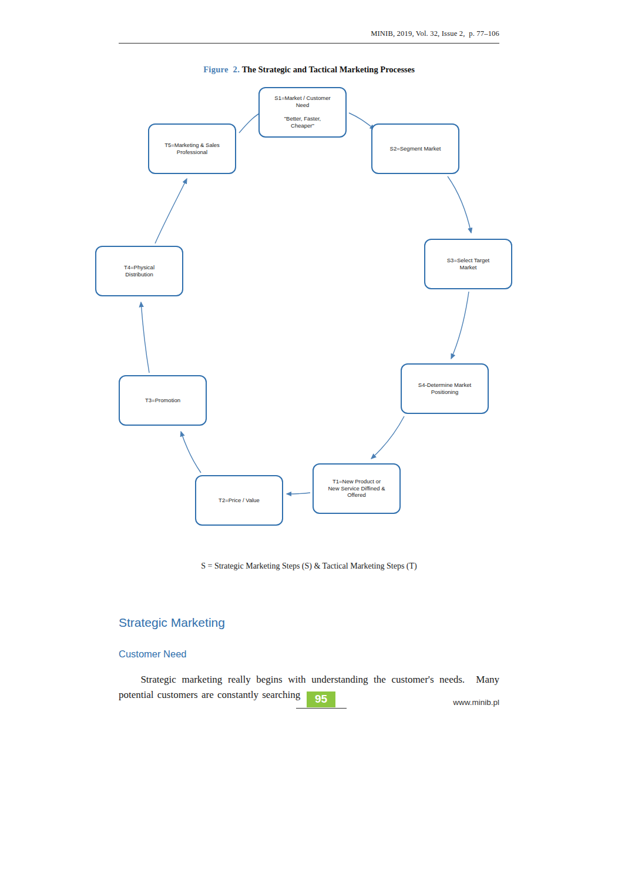MINIB, 2019, Vol. 32, Issue 2, p. 77–106
Figure 2. The Strategic and Tactical Marketing Processes
S1=Market / Customer
Need
"Better, Faster,
Cheaper"
S2=Segment Market
S3=Select Target
Market
S4-Determine Market
Positioning
T1=New Product or
New Service Diffined &
Offered
T2=Price / Value
T3=Promotion
T4=Physical
Distribution
T5=Marketing & Sales
Professional
S = Strategic Marketing Steps (S) & Tactical Marketing Steps (T)
Strategic Marketing
Customer Need
Strategic marketing really begins with understanding the customer's needs. Many potential customers are constantly searching
95
www.minib.pl